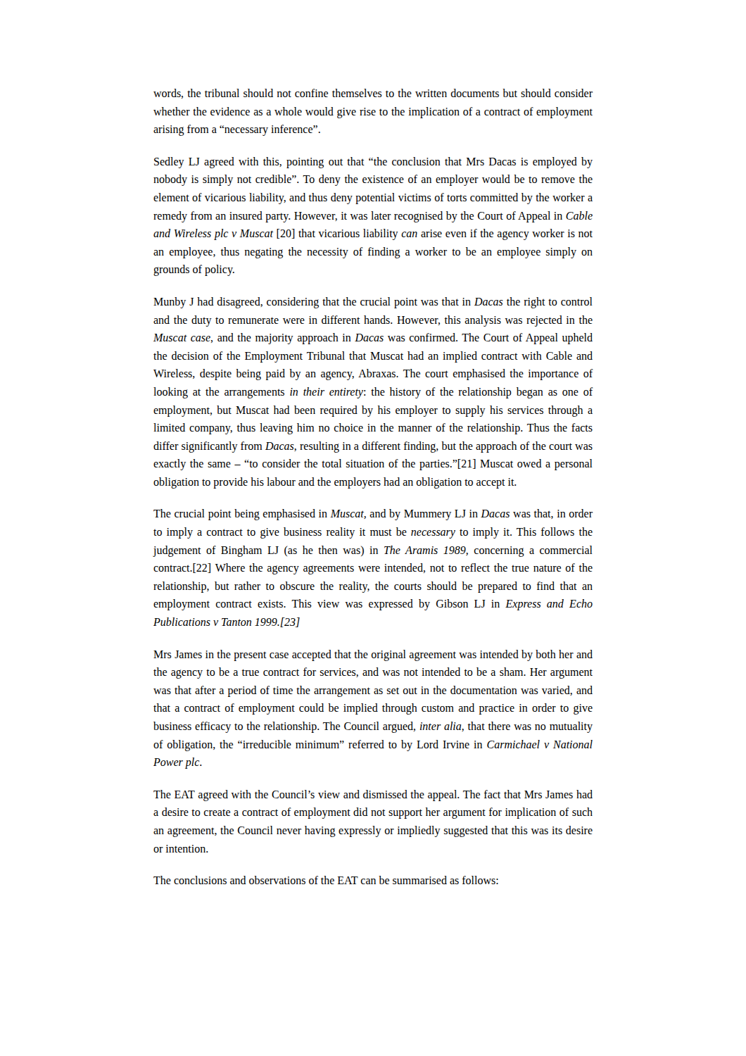words, the tribunal should not confine themselves to the written documents but should consider whether the evidence as a whole would give rise to the implication of a contract of employment arising from a “necessary inference”.
Sedley LJ agreed with this, pointing out that “the conclusion that Mrs Dacas is employed by nobody is simply not credible”. To deny the existence of an employer would be to remove the element of vicarious liability, and thus deny potential victims of torts committed by the worker a remedy from an insured party. However, it was later recognised by the Court of Appeal in Cable and Wireless plc v Muscat [20] that vicarious liability can arise even if the agency worker is not an employee, thus negating the necessity of finding a worker to be an employee simply on grounds of policy.
Munby J had disagreed, considering that the crucial point was that in Dacas the right to control and the duty to remunerate were in different hands. However, this analysis was rejected in the Muscat case, and the majority approach in Dacas was confirmed. The Court of Appeal upheld the decision of the Employment Tribunal that Muscat had an implied contract with Cable and Wireless, despite being paid by an agency, Abraxas. The court emphasised the importance of looking at the arrangements in their entirety: the history of the relationship began as one of employment, but Muscat had been required by his employer to supply his services through a limited company, thus leaving him no choice in the manner of the relationship. Thus the facts differ significantly from Dacas, resulting in a different finding, but the approach of the court was exactly the same – “to consider the total situation of the parties.”[21] Muscat owed a personal obligation to provide his labour and the employers had an obligation to accept it.
The crucial point being emphasised in Muscat, and by Mummery LJ in Dacas was that, in order to imply a contract to give business reality it must be necessary to imply it. This follows the judgement of Bingham LJ (as he then was) in The Aramis 1989, concerning a commercial contract.[22] Where the agency agreements were intended, not to reflect the true nature of the relationship, but rather to obscure the reality, the courts should be prepared to find that an employment contract exists. This view was expressed by Gibson LJ in Express and Echo Publications v Tanton 1999.[23]
Mrs James in the present case accepted that the original agreement was intended by both her and the agency to be a true contract for services, and was not intended to be a sham. Her argument was that after a period of time the arrangement as set out in the documentation was varied, and that a contract of employment could be implied through custom and practice in order to give business efficacy to the relationship. The Council argued, inter alia, that there was no mutuality of obligation, the “irreducible minimum” referred to by Lord Irvine in Carmichael v National Power plc.
The EAT agreed with the Council’s view and dismissed the appeal. The fact that Mrs James had a desire to create a contract of employment did not support her argument for implication of such an agreement, the Council never having expressly or impliedly suggested that this was its desire or intention.
The conclusions and observations of the EAT can be summarised as follows: